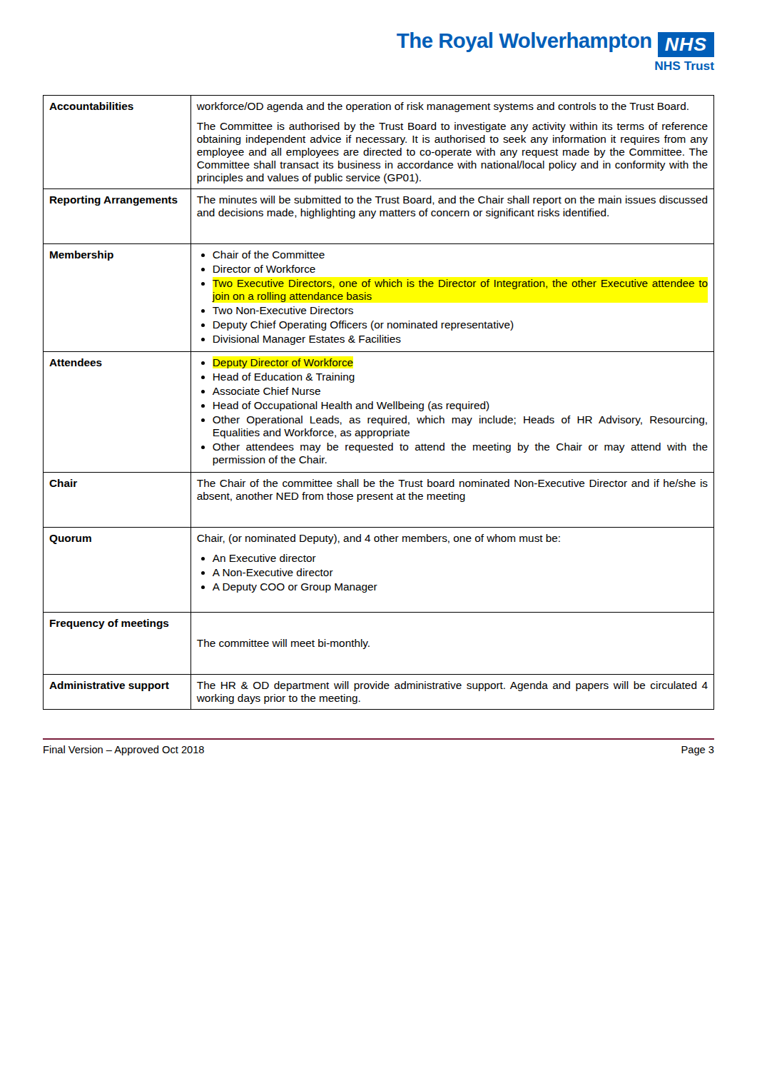The Royal Wolverhampton NHS
NHS Trust
| Accountabilities | workforce/OD agenda and the operation of risk management systems and controls to the Trust Board. The Committee is authorised by the Trust Board to investigate any activity within its terms of reference obtaining independent advice if necessary. It is authorised to seek any information it requires from any employee and all employees are directed to co-operate with any request made by the Committee. The Committee shall transact its business in accordance with national/local policy and in conformity with the principles and values of public service (GP01). |
| Reporting Arrangements | The minutes will be submitted to the Trust Board, and the Chair shall report on the main issues discussed and decisions made, highlighting any matters of concern or significant risks identified. |
| Membership | Chair of the Committee Director of Workforce Two Executive Directors, one of which is the Director of Integration, the other Executive attendee to join on a rolling attendance basis Two Non-Executive Directors Deputy Chief Operating Officers (or nominated representative) Divisional Manager Estates & Facilities |
| Attendees | Deputy Director of Workforce Head of Education & Training Associate Chief Nurse Head of Occupational Health and Wellbeing (as required) Other Operational Leads, as required, which may include; Heads of HR Advisory, Resourcing, Equalities and Workforce, as appropriate Other attendees may be requested to attend the meeting by the Chair or may attend with the permission of the Chair. |
| Chair | The Chair of the committee shall be the Trust board nominated Non-Executive Director and if he/she is absent, another NED from those present at the meeting |
| Quorum | Chair, (or nominated Deputy), and 4 other members, one of whom must be: An Executive director A Non-Executive director A Deputy COO or Group Manager |
| Frequency of meetings | The committee will meet bi-monthly. |
| Administrative support | The HR & OD department will provide administrative support. Agenda and papers will be circulated 4 working days prior to the meeting. |
Final Version – Approved Oct 2018 Page 3